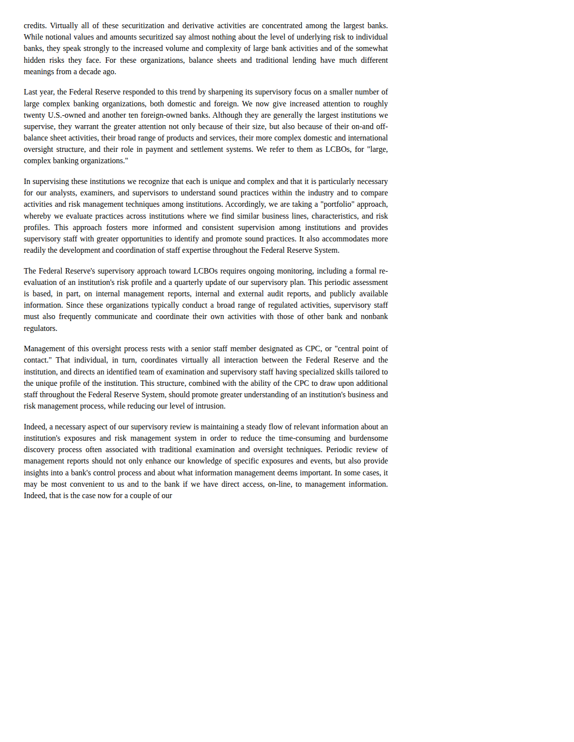credits. Virtually all of these securitization and derivative activities are concentrated among the largest banks. While notional values and amounts securitized say almost nothing about the level of underlying risk to individual banks, they speak strongly to the increased volume and complexity of large bank activities and of the somewhat hidden risks they face. For these organizations, balance sheets and traditional lending have much different meanings from a decade ago.
Last year, the Federal Reserve responded to this trend by sharpening its supervisory focus on a smaller number of large complex banking organizations, both domestic and foreign. We now give increased attention to roughly twenty U.S.-owned and another ten foreign-owned banks. Although they are generally the largest institutions we supervise, they warrant the greater attention not only because of their size, but also because of their on-and off-balance sheet activities, their broad range of products and services, their more complex domestic and international oversight structure, and their role in payment and settlement systems. We refer to them as LCBOs, for "large, complex banking organizations."
In supervising these institutions we recognize that each is unique and complex and that it is particularly necessary for our analysts, examiners, and supervisors to understand sound practices within the industry and to compare activities and risk management techniques among institutions. Accordingly, we are taking a "portfolio" approach, whereby we evaluate practices across institutions where we find similar business lines, characteristics, and risk profiles. This approach fosters more informed and consistent supervision among institutions and provides supervisory staff with greater opportunities to identify and promote sound practices. It also accommodates more readily the development and coordination of staff expertise throughout the Federal Reserve System.
The Federal Reserve's supervisory approach toward LCBOs requires ongoing monitoring, including a formal re-evaluation of an institution's risk profile and a quarterly update of our supervisory plan. This periodic assessment is based, in part, on internal management reports, internal and external audit reports, and publicly available information. Since these organizations typically conduct a broad range of regulated activities, supervisory staff must also frequently communicate and coordinate their own activities with those of other bank and nonbank regulators.
Management of this oversight process rests with a senior staff member designated as CPC, or "central point of contact." That individual, in turn, coordinates virtually all interaction between the Federal Reserve and the institution, and directs an identified team of examination and supervisory staff having specialized skills tailored to the unique profile of the institution. This structure, combined with the ability of the CPC to draw upon additional staff throughout the Federal Reserve System, should promote greater understanding of an institution's business and risk management process, while reducing our level of intrusion.
Indeed, a necessary aspect of our supervisory review is maintaining a steady flow of relevant information about an institution's exposures and risk management system in order to reduce the time-consuming and burdensome discovery process often associated with traditional examination and oversight techniques. Periodic review of management reports should not only enhance our knowledge of specific exposures and events, but also provide insights into a bank's control process and about what information management deems important. In some cases, it may be most convenient to us and to the bank if we have direct access, on-line, to management information. Indeed, that is the case now for a couple of our